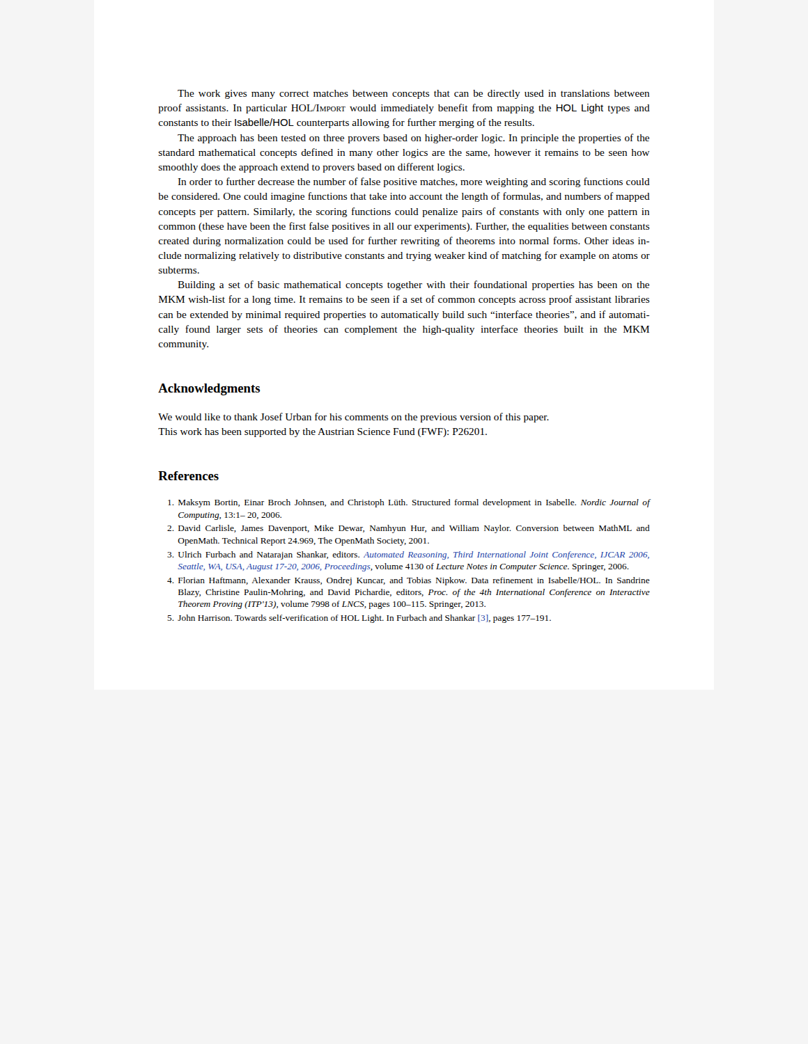The work gives many correct matches between concepts that can be directly used in translations between proof assistants. In particular HOL/Import would immediately benefit from mapping the HOL Light types and constants to their Isabelle/HOL counterparts allowing for further merging of the results.
The approach has been tested on three provers based on higher-order logic. In principle the properties of the standard mathematical concepts defined in many other logics are the same, however it remains to be seen how smoothly does the approach extend to provers based on different logics.
In order to further decrease the number of false positive matches, more weighting and scoring functions could be considered. One could imagine functions that take into account the length of formulas, and numbers of mapped concepts per pattern. Similarly, the scoring functions could penalize pairs of constants with only one pattern in common (these have been the first false positives in all our experiments). Further, the equalities between constants created during normalization could be used for further rewriting of theorems into normal forms. Other ideas include normalizing relatively to distributive constants and trying weaker kind of matching for example on atoms or subterms.
Building a set of basic mathematical concepts together with their foundational properties has been on the MKM wish-list for a long time. It remains to be seen if a set of common concepts across proof assistant libraries can be extended by minimal required properties to automatically build such “interface theories”, and if automatically found larger sets of theories can complement the high-quality interface theories built in the MKM community.
Acknowledgments
We would like to thank Josef Urban for his comments on the previous version of this paper.
This work has been supported by the Austrian Science Fund (FWF): P26201.
References
Maksym Bortin, Einar Broch Johnsen, and Christoph Lüth. Structured formal development in Isabelle. Nordic Journal of Computing, 13:1– 20, 2006.
David Carlisle, James Davenport, Mike Dewar, Namhyun Hur, and William Naylor. Conversion between MathML and OpenMath. Technical Report 24.969, The OpenMath Society, 2001.
Ulrich Furbach and Natarajan Shankar, editors. Automated Reasoning, Third International Joint Conference, IJCAR 2006, Seattle, WA, USA, August 17-20, 2006, Proceedings, volume 4130 of Lecture Notes in Computer Science. Springer, 2006.
Florian Haftmann, Alexander Krauss, Ondrej Kuncar, and Tobias Nipkow. Data refinement in Isabelle/HOL. In Sandrine Blazy, Christine Paulin-Mohring, and David Pichardie, editors, Proc. of the 4th International Conference on Interactive Theorem Proving (ITP'13), volume 7998 of LNCS, pages 100–115. Springer, 2013.
John Harrison. Towards self-verification of HOL Light. In Furbach and Shankar [3], pages 177–191.